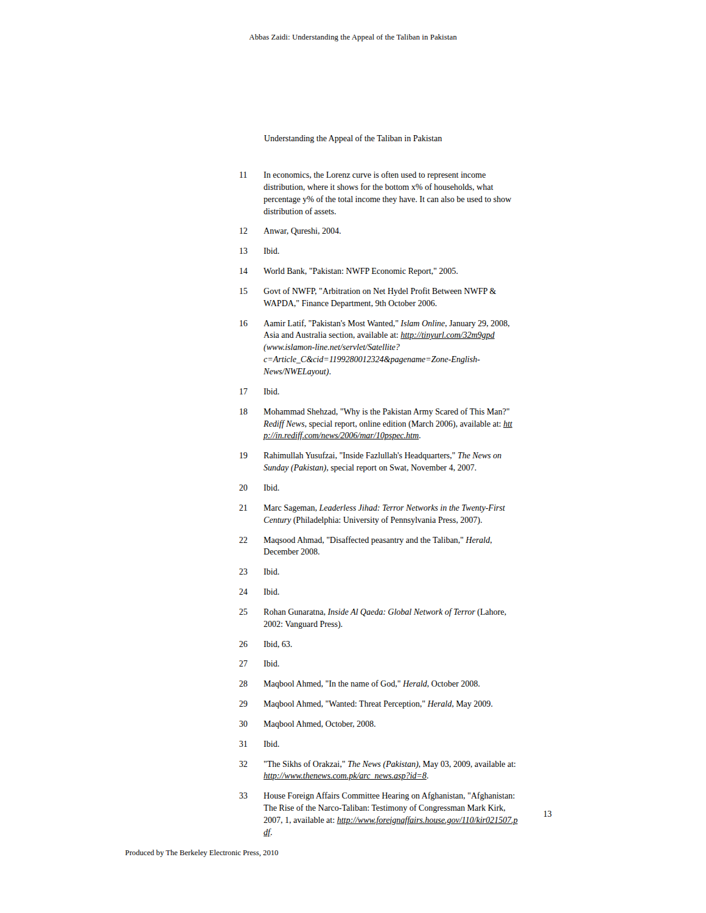Abbas Zaidi: Understanding the Appeal of the Taliban in Pakistan
Understanding the Appeal of the Taliban in Pakistan
11 In economics, the Lorenz curve is often used to represent income distribution, where it shows for the bottom x% of households, what percentage y% of the total income they have. It can also be used to show distribution of assets.
12 Anwar, Qureshi, 2004.
13 Ibid.
14 World Bank, "Pakistan: NWFP Economic Report," 2005.
15 Govt of NWFP, "Arbitration on Net Hydel Profit Between NWFP & WAPDA," Finance Department, 9th October 2006.
16 Aamir Latif, "Pakistan's Most Wanted," Islam Online, January 29, 2008, Asia and Australia section, available at: http://tinyurl.com/32m9gpd (www.islamon-line.net/servlet/Satellite?c=Article_C&cid=1199280012324&pagename=Zone-English-News/NWELayout).
17 Ibid.
18 Mohammad Shehzad, "Why is the Pakistan Army Scared of This Man?" Rediff News, special report, online edition (March 2006), available at: http://in.rediff.com/news/2006/mar/10pspec.htm.
19 Rahimullah Yusufzai, "Inside Fazlullah's Headquarters," The News on Sunday (Pakistan), special report on Swat, November 4, 2007.
20 Ibid.
21 Marc Sageman, Leaderless Jihad: Terror Networks in the Twenty-First Century (Philadelphia: University of Pennsylvania Press, 2007).
22 Maqsood Ahmad, "Disaffected peasantry and the Taliban," Herald, December 2008.
23 Ibid.
24 Ibid.
25 Rohan Gunaratna, Inside Al Qaeda: Global Network of Terror (Lahore, 2002: Vanguard Press).
26 Ibid, 63.
27 Ibid.
28 Maqbool Ahmed, "In the name of God," Herald, October 2008.
29 Maqbool Ahmed, "Wanted: Threat Perception," Herald, May 2009.
30 Maqbool Ahmed, October, 2008.
31 Ibid.
32"The Sikhs of Orakzai," The News (Pakistan), May 03, 2009, available at: http://www.thenews.com.pk/arc_news.asp?id=8.
33 House Foreign Affairs Committee Hearing on Afghanistan, "Afghanistan: The Rise of the Narco-Taliban: Testimony of Congressman Mark Kirk, 2007, 1, available at: http://www.foreignaffairs.house.gov/110/kir021507.pdf.
13
Produced by The Berkeley Electronic Press, 2010